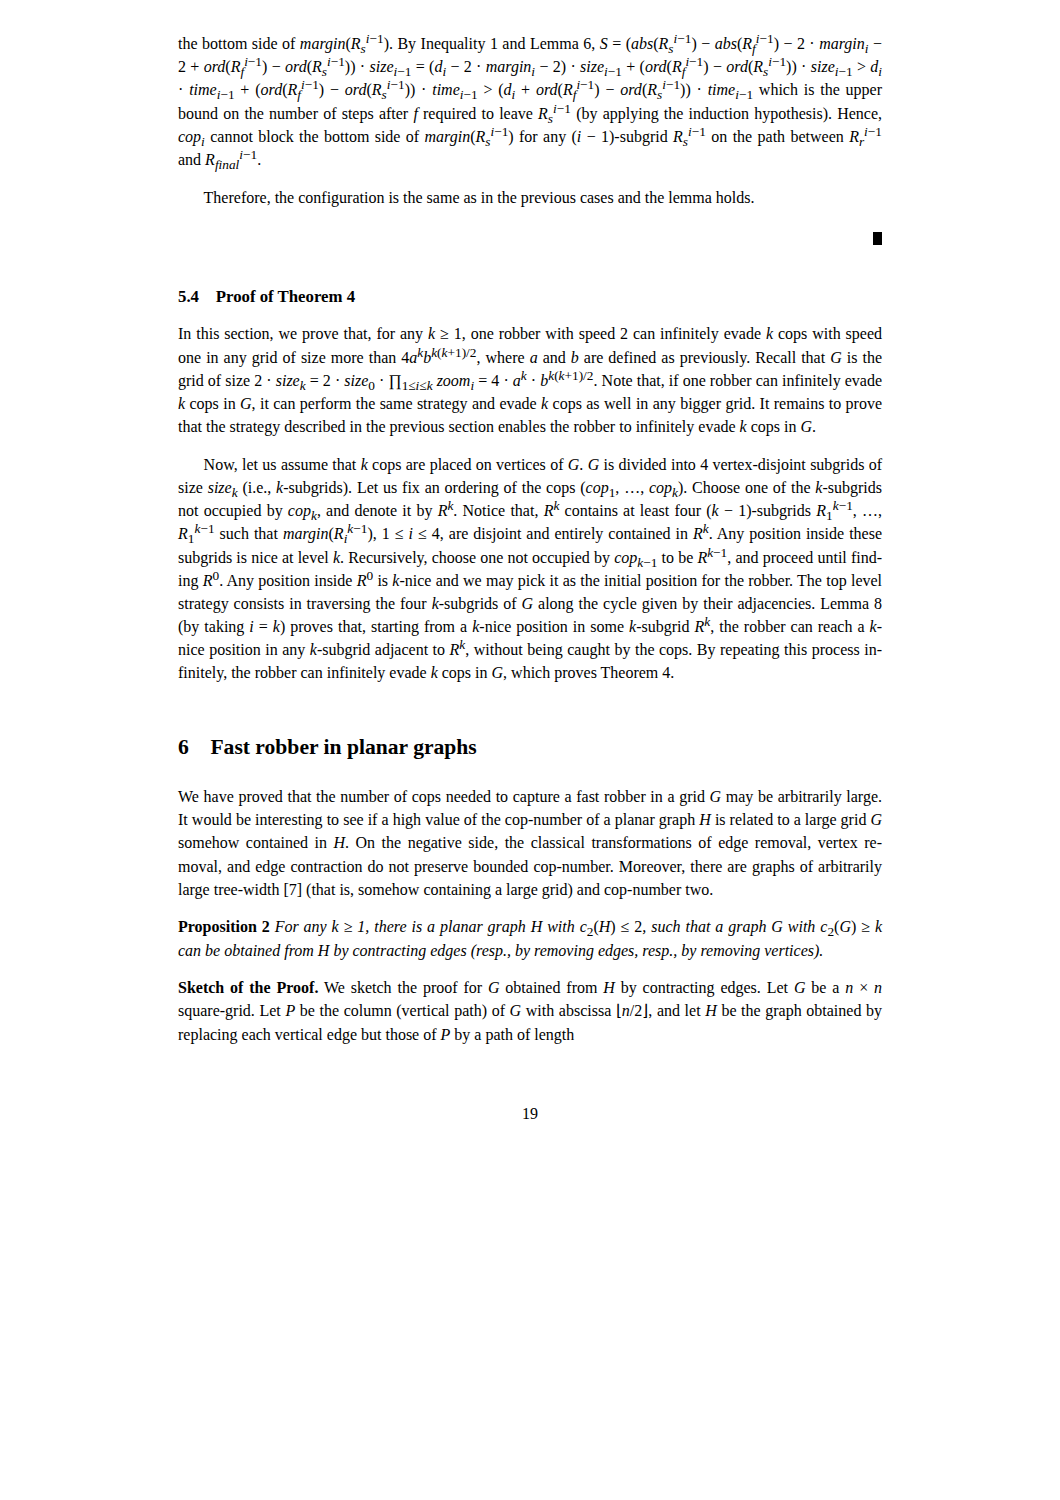the bottom side of margin(Rsi−1). By Inequality 1 and Lemma 6, S = (abs(Rsi−1) − abs(Rfi−1) − 2 · margini − 2 + ord(Rfi−1) − ord(Rsi−1)) · sizei−1 = (di − 2 · margini − 2) · sizei−1 + (ord(Rfi−1) − ord(Rsi−1)) · sizei−1 > di · timei−1 + (ord(Rfi−1) − ord(Rsi−1)) · timei−1 > (di + ord(Rfi−1) − ord(Rsi−1)) · timei−1 which is the upper bound on the number of steps after f required to leave Rsi−1 (by applying the induction hypothesis). Hence, copi cannot block the bottom side of margin(Rsi−1) for any (i − 1)-subgrid Rsi−1 on the path between Rri−1 and Rfinali−1.
Therefore, the configuration is the same as in the previous cases and the lemma holds.
5.4 Proof of Theorem 4
In this section, we prove that, for any k ≥ 1, one robber with speed 2 can infinitely evade k cops with speed one in any grid of size more than 4akbk(k+1)/2, where a and b are defined as previously. Recall that G is the grid of size 2 · sizek = 2 · size0 · ∏1≤i≤k zoomi = 4 · ak · bk(k+1)/2. Note that, if one robber can infinitely evade k cops in G, it can perform the same strategy and evade k cops as well in any bigger grid. It remains to prove that the strategy described in the previous section enables the robber to infinitely evade k cops in G.
Now, let us assume that k cops are placed on vertices of G. G is divided into 4 vertex-disjoint subgrids of size sizek (i.e., k-subgrids). Let us fix an ordering of the cops (cop1, …, copk). Choose one of the k-subgrids not occupied by copk, and denote it by Rk. Notice that, Rk contains at least four (k − 1)-subgrids R1k−1, …, R1k−1 such that margin(Rik−1), 1 ≤ i ≤ 4, are disjoint and entirely contained in Rk. Any position inside these subgrids is nice at level k. Recursively, choose one not occupied by copk−1 to be Rk−1, and proceed until finding R0. Any position inside R0 is k-nice and we may pick it as the initial position for the robber. The top level strategy consists in traversing the four k-subgrids of G along the cycle given by their adjacencies. Lemma 8 (by taking i = k) proves that, starting from a k-nice position in some k-subgrid Rk, the robber can reach a k-nice position in any k-subgrid adjacent to Rk, without being caught by the cops. By repeating this process infinitely, the robber can infinitely evade k cops in G, which proves Theorem 4.
6 Fast robber in planar graphs
We have proved that the number of cops needed to capture a fast robber in a grid G may be arbitrarily large. It would be interesting to see if a high value of the cop-number of a planar graph H is related to a large grid G somehow contained in H. On the negative side, the classical transformations of edge removal, vertex removal, and edge contraction do not preserve bounded cop-number. Moreover, there are graphs of arbitrarily large tree-width [7] (that is, somehow containing a large grid) and cop-number two.
Proposition 2 For any k ≥ 1, there is a planar graph H with c2(H) ≤ 2, such that a graph G with c2(G) ≥ k can be obtained from H by contracting edges (resp., by removing edges, resp., by removing vertices).
Sketch of the Proof. We sketch the proof for G obtained from H by contracting edges. Let G be a n × n square-grid. Let P be the column (vertical path) of G with abscissa ⌊n/2⌋, and let H be the graph obtained by replacing each vertical edge but those of P by a path of length
19